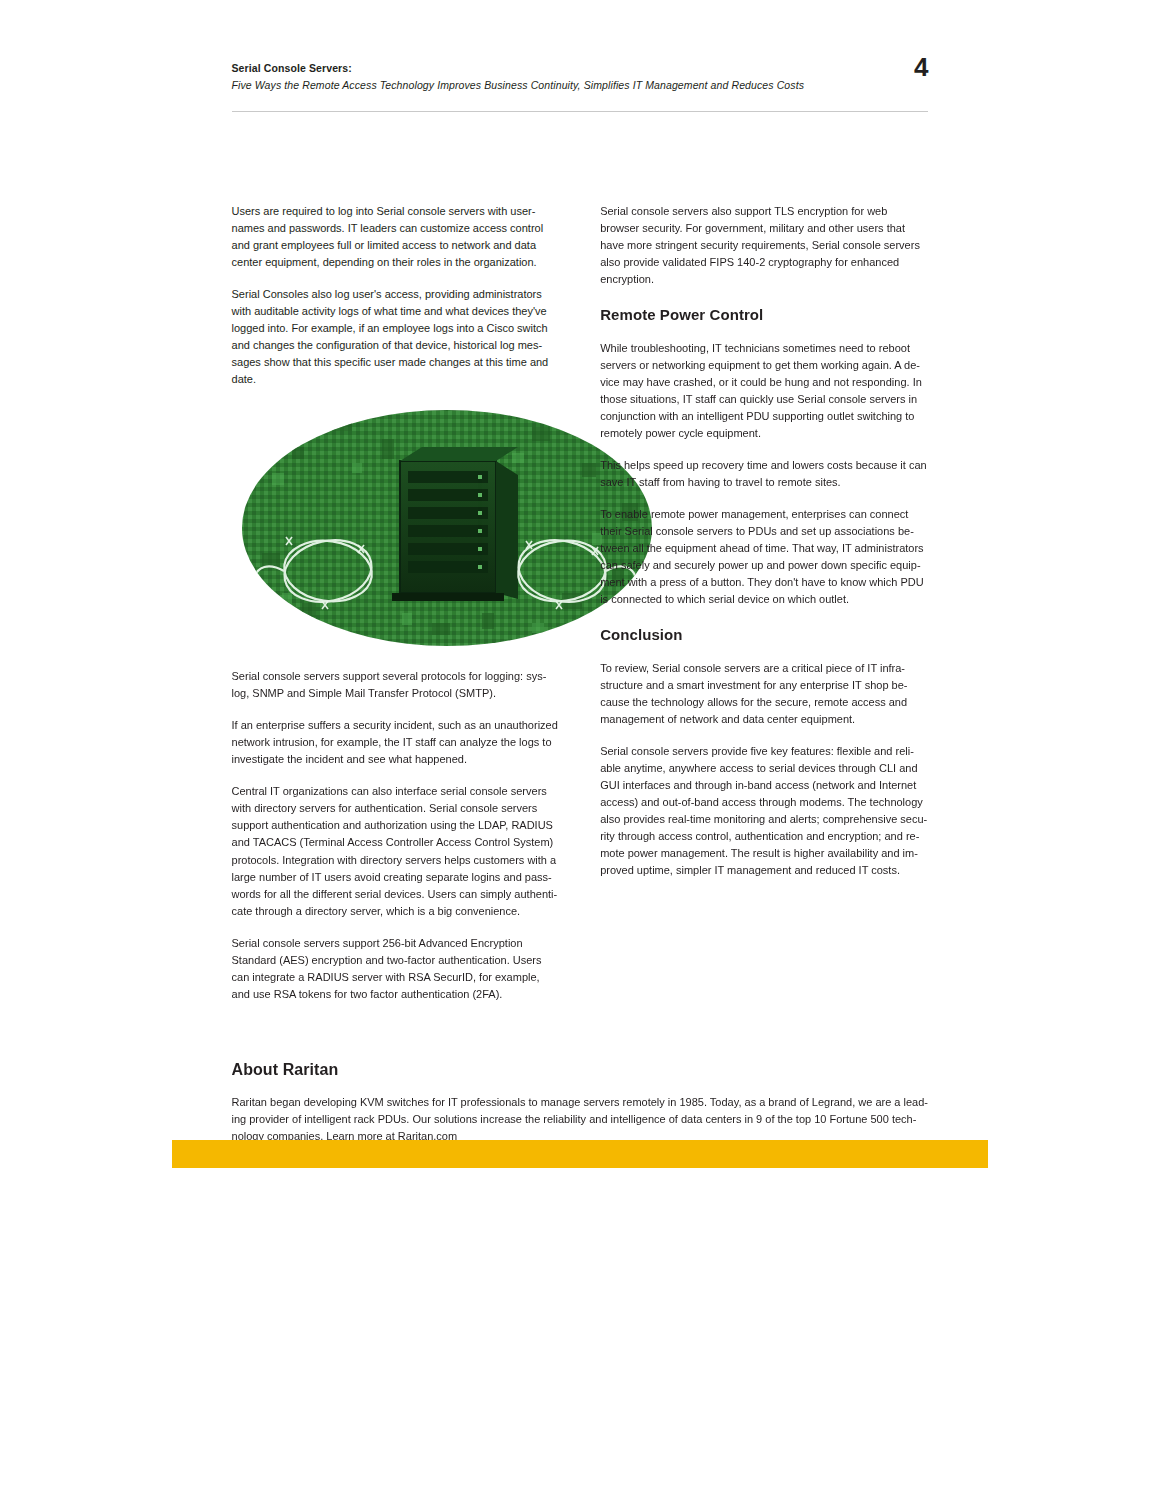4
Serial Console Servers: Five Ways the Remote Access Technology Improves Business Continuity, Simplifies IT Management and Reduces Costs
Users are required to log into Serial console servers with usernames and passwords. IT leaders can customize access control and grant employees full or limited access to network and data center equipment, depending on their roles in the organization.
Serial Consoles also log user's access, providing administrators with auditable activity logs of what time and what devices they've logged into. For example, if an employee logs into a Cisco switch and changes the configuration of that device, historical log messages show that this specific user made changes at this time and date.
Serial console servers support several protocols for logging: syslog, SNMP and Simple Mail Transfer Protocol (SMTP).
If an enterprise suffers a security incident, such as an unauthorized network intrusion, for example, the IT staff can analyze the logs to investigate the incident and see what happened.
Central IT organizations can also interface serial console servers with directory servers for authentication. Serial console servers support authentication and authorization using the LDAP, RADIUS and TACACS (Terminal Access Controller Access Control System) protocols. Integration with directory servers helps customers with a large number of IT users avoid creating separate logins and passwords for all the different serial devices. Users can simply authenticate through a directory server, which is a big convenience.
Serial console servers support 256-bit Advanced Encryption Standard (AES) encryption and two-factor authentication. Users can integrate a RADIUS server with RSA SecurID, for example, and use RSA tokens for two factor authentication (2FA).
Serial console servers also support TLS encryption for web browser security. For government, military and other users that have more stringent security requirements, Serial console servers also provide validated FIPS 140-2 cryptography for enhanced encryption.
Remote Power Control
While troubleshooting, IT technicians sometimes need to reboot servers or networking equipment to get them working again. A device may have crashed, or it could be hung and not responding. In those situations, IT staff can quickly use Serial console servers in conjunction with an intelligent PDU supporting outlet switching to remotely power cycle equipment.
This helps speed up recovery time and lowers costs because it can save IT staff from having to travel to remote sites.
To enable remote power management, enterprises can connect their Serial console servers to PDUs and set up associations between all the equipment ahead of time. That way, IT administrators can safely and securely power up and power down specific equipment with a press of a button. They don't have to know which PDU is connected to which serial device on which outlet.
Conclusion
To review, Serial console servers are a critical piece of IT infrastructure and a smart investment for any enterprise IT shop because the technology allows for the secure, remote access and management of network and data center equipment.
Serial console servers provide five key features: flexible and reliable anytime, anywhere access to serial devices through CLI and GUI interfaces and through in-band access (network and Internet access) and out-of-band access through modems. The technology also provides real-time monitoring and alerts; comprehensive security through access control, authentication and encryption; and remote power management. The result is higher availability and improved uptime, simpler IT management and reduced IT costs.
About Raritan
Raritan began developing KVM switches for IT professionals to manage servers remotely in 1985. Today, as a brand of Legrand, we are a leading provider of intelligent rack PDUs. Our solutions increase the reliability and intelligence of data centers in 9 of the top 10 Fortune 500 technology companies. Learn more at Raritan.com
©2019 Raritan Inc. All rights reserved. Raritan® is a registered trademarks of Raritan, Inc. All other marks are trademarks of their respective manufacturers. V1271